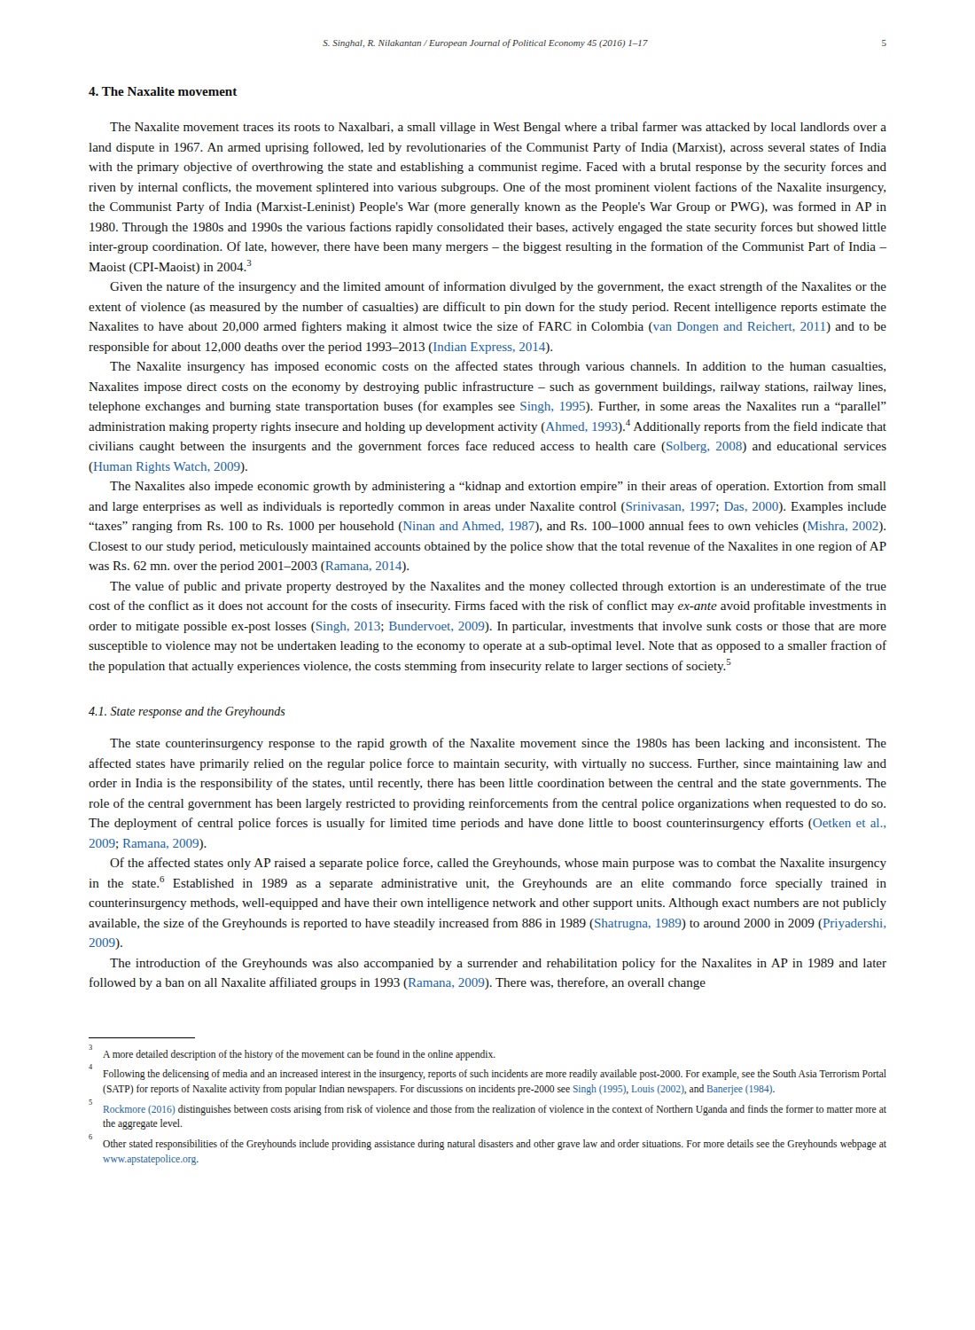S. Singhal, R. Nilakantan / European Journal of Political Economy 45 (2016) 1–17 5
4. The Naxalite movement
The Naxalite movement traces its roots to Naxalbari, a small village in West Bengal where a tribal farmer was attacked by local landlords over a land dispute in 1967. An armed uprising followed, led by revolutionaries of the Communist Party of India (Marxist), across several states of India with the primary objective of overthrowing the state and establishing a communist regime. Faced with a brutal response by the security forces and riven by internal conflicts, the movement splintered into various subgroups. One of the most prominent violent factions of the Naxalite insurgency, the Communist Party of India (Marxist-Leninist) People's War (more generally known as the People's War Group or PWG), was formed in AP in 1980. Through the 1980s and 1990s the various factions rapidly consolidated their bases, actively engaged the state security forces but showed little inter-group coordination. Of late, however, there have been many mergers – the biggest resulting in the formation of the Communist Part of India – Maoist (CPI-Maoist) in 2004.3
Given the nature of the insurgency and the limited amount of information divulged by the government, the exact strength of the Naxalites or the extent of violence (as measured by the number of casualties) are difficult to pin down for the study period. Recent intelligence reports estimate the Naxalites to have about 20,000 armed fighters making it almost twice the size of FARC in Colombia (van Dongen and Reichert, 2011) and to be responsible for about 12,000 deaths over the period 1993–2013 (Indian Express, 2014).
The Naxalite insurgency has imposed economic costs on the affected states through various channels. In addition to the human casualties, Naxalites impose direct costs on the economy by destroying public infrastructure – such as government buildings, railway stations, railway lines, telephone exchanges and burning state transportation buses (for examples see Singh, 1995). Further, in some areas the Naxalites run a “parallel” administration making property rights insecure and holding up development activity (Ahmed, 1993).4 Additionally reports from the field indicate that civilians caught between the insurgents and the government forces face reduced access to health care (Solberg, 2008) and educational services (Human Rights Watch, 2009).
The Naxalites also impede economic growth by administering a “kidnap and extortion empire” in their areas of operation. Extortion from small and large enterprises as well as individuals is reportedly common in areas under Naxalite control (Srinivasan, 1997; Das, 2000). Examples include “taxes” ranging from Rs. 100 to Rs. 1000 per household (Ninan and Ahmed, 1987), and Rs. 100–1000 annual fees to own vehicles (Mishra, 2002). Closest to our study period, meticulously maintained accounts obtained by the police show that the total revenue of the Naxalites in one region of AP was Rs. 62 mn. over the period 2001–2003 (Ramana, 2014).
The value of public and private property destroyed by the Naxalites and the money collected through extortion is an underestimate of the true cost of the conflict as it does not account for the costs of insecurity. Firms faced with the risk of conflict may ex-ante avoid profitable investments in order to mitigate possible ex-post losses (Singh, 2013; Bundervoet, 2009). In particular, investments that involve sunk costs or those that are more susceptible to violence may not be undertaken leading to the economy to operate at a sub-optimal level. Note that as opposed to a smaller fraction of the population that actually experiences violence, the costs stemming from insecurity relate to larger sections of society.5
4.1. State response and the Greyhounds
The state counterinsurgency response to the rapid growth of the Naxalite movement since the 1980s has been lacking and inconsistent. The affected states have primarily relied on the regular police force to maintain security, with virtually no success. Further, since maintaining law and order in India is the responsibility of the states, until recently, there has been little coordination between the central and the state governments. The role of the central government has been largely restricted to providing reinforcements from the central police organizations when requested to do so. The deployment of central police forces is usually for limited time periods and have done little to boost counterinsurgency efforts (Oetken et al., 2009; Ramana, 2009).
Of the affected states only AP raised a separate police force, called the Greyhounds, whose main purpose was to combat the Naxalite insurgency in the state.6 Established in 1989 as a separate administrative unit, the Greyhounds are an elite commando force specially trained in counterinsurgency methods, well-equipped and have their own intelligence network and other support units. Although exact numbers are not publicly available, the size of the Greyhounds is reported to have steadily increased from 886 in 1989 (Shatrugna, 1989) to around 2000 in 2009 (Priyadershi, 2009).
The introduction of the Greyhounds was also accompanied by a surrender and rehabilitation policy for the Naxalites in AP in 1989 and later followed by a ban on all Naxalite affiliated groups in 1993 (Ramana, 2009). There was, therefore, an overall change
3 A more detailed description of the history of the movement can be found in the online appendix.
4 Following the delicensing of media and an increased interest in the insurgency, reports of such incidents are more readily available post-2000. For example, see the South Asia Terrorism Portal (SATP) for reports of Naxalite activity from popular Indian newspapers. For discussions on incidents pre-2000 see Singh (1995), Louis (2002), and Banerjee (1984).
5 Rockmore (2016) distinguishes between costs arising from risk of violence and those from the realization of violence in the context of Northern Uganda and finds the former to matter more at the aggregate level.
6 Other stated responsibilities of the Greyhounds include providing assistance during natural disasters and other grave law and order situations. For more details see the Greyhounds webpage at www.apstatepolice.org.